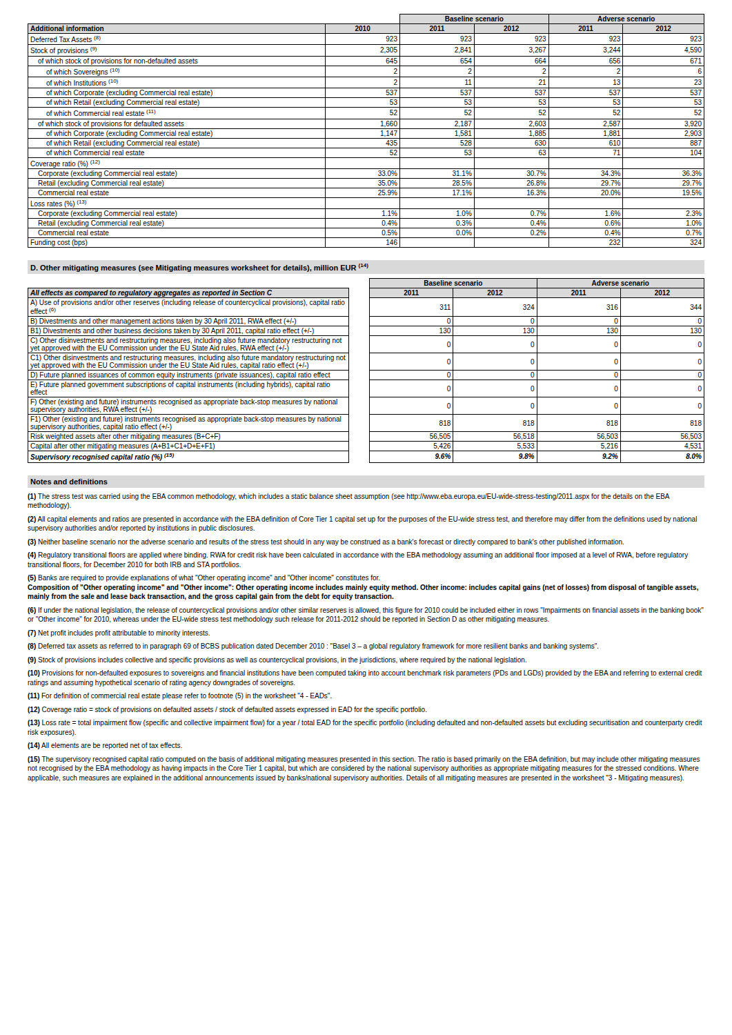| | | Baseline scenario | Adverse scenario |
| Additional information | 2010 | 2011 | 2012 | 2011 | 2012 |
| Deferred Tax Assets (8) | 923 | 923 | 923 | 923 | 923 |
| Stock of provisions (9) | 2,305 | 2,841 | 3,267 | 3,244 | 4,590 |
| of which stock of provisions for non-defaulted assets | 645 | 654 | 664 | 656 | 671 |
| of which Sovereigns (10) | 2 | 2 | 2 | 2 | 6 |
| of which Institutions (10) | 2 | 11 | 21 | 13 | 23 |
| of which Corporate (excluding Commercial real estate) | 537 | 537 | 537 | 537 | 537 |
| of which Retail (excluding Commercial real estate) | 53 | 53 | 53 | 53 | 53 |
| of which Commercial real estate (11) | 52 | 52 | 52 | 52 | 52 |
| of which stock of provisions for defaulted assets | 1,660 | 2,187 | 2,603 | 2,587 | 3,920 |
| of which Corporate (excluding Commercial real estate) | 1,147 | 1,581 | 1,885 | 1,881 | 2,903 |
| of which Retail (excluding Commercial real estate) | 435 | 528 | 630 | 610 | 887 |
| of which Commercial real estate | 52 | 53 | 63 | 71 | 104 |
| Coverage ratio (%) (12) | | | | | |
| Corporate (excluding Commercial real estate) | 33.0% | 31.1% | 30.7% | 34.3% | 36.3% |
| Retail (excluding Commercial real estate) | 35.0% | 28.5% | 26.8% | 29.7% | 29.7% |
| Commercial real estate | 25.9% | 17.1% | 16.3% | 20.0% | 19.5% |
| Loss rates (%) (13) | | | | | |
| Corporate (excluding Commercial real estate) | 1.1% | 1.0% | 0.7% | 1.6% | 2.3% |
| Retail (excluding Commercial real estate) | 0.4% | 0.3% | 0.4% | 0.6% | 1.0% |
| Commercial real estate | 0.5% | 0.0% | 0.2% | 0.4% | 0.7% |
| Funding cost (bps) | 146 | | | 232 | 324 |
D. Other mitigating measures (see Mitigating measures worksheet for details), million EUR (14)
| | | Baseline scenario | Adverse scenario |
| All effects as compared to regulatory aggregates as reported in Section C | | 2011 | 2012 | 2011 | 2012 |
| A) Use of provisions and/or other reserves (including release of countercyclical provisions), capital ratio effect (6) | | 311 | 324 | 316 | 344 |
| B) Divestments and other management actions taken by 30 April 2011, RWA effect (+/-) | | 0 | 0 | 0 | 0 |
| B1) Divestments and other business decisions taken by 30 April 2011, capital ratio effect (+/-) | | 130 | 130 | 130 | 130 |
| C) Other disinvestments and restructuring measures, including also future mandatory restructuring not yet approved with the EU Commission under the EU State Aid rules, RWA effect (+/-) | | 0 | 0 | 0 | 0 |
| C1) Other disinvestments and restructuring measures, including also future mandatory restructuring not yet approved with the EU Commission under the EU State Aid rules, capital ratio effect (+/-) | | 0 | 0 | 0 | 0 |
| D) Future planned issuances of common equity instruments (private issuances), capital ratio effect | | 0 | 0 | 0 | 0 |
| E) Future planned government subscriptions of capital instruments (including hybrids), capital ratio effect | | 0 | 0 | 0 | 0 |
| F) Other (existing and future) instruments recognised as appropriate back-stop measures by national supervisory authorities, RWA effect (+/-) | | 0 | 0 | 0 | 0 |
| F1) Other (existing and future) instruments recognised as appropriate back-stop measures by national supervisory authorities, capital ratio effect (+/-) | | 818 | 818 | 818 | 818 |
| Risk weighted assets after other mitigating measures (B+C+F) | | 56,505 | 56,518 | 56,503 | 56,503 |
| Capital after other mitigating measures (A+B1+C1+D+E+F1) | | 5,426 | 5,533 | 5,216 | 4,531 |
| Supervisory recognised capital ratio (%) (15) | | 9.6% | 9.8% | 9.2% | 8.0% |
Notes and definitions
(1) The stress test was carried using the EBA common methodology, which includes a static balance sheet assumption (see http://www.eba.europa.eu/EU-wide-stress-testing/2011.aspx for the details on the EBA methodology).
(2) All capital elements and ratios are presented in accordance with the EBA definition of Core Tier 1 capital set up for the purposes of the EU-wide stress test, and therefore may differ from the definitions used by national supervisory authorities and/or reported by institutions in public disclosures.
(3) Neither baseline scenario nor the adverse scenario and results of the stress test should in any way be construed as a bank's forecast or directly compared to bank's other published information.
(4) Regulatory transitional floors are applied where binding. RWA for credit risk have been calculated in accordance with the EBA methodology assuming an additional floor imposed at a level of RWA, before regulatory transitional floors, for December 2010 for both IRB and STA portfolios.
(5) Banks are required to provide explanations of what "Other operating income" and "Other income" constitutes for.
Composition of "Other operating income" and "Other income": Other operating income includes mainly equity method. Other income: includes capital gains (net of losses) from disposal of tangible assets, mainly from the sale and lease back transaction, and the gross capital gain from the debt for equity transaction.
(6) If under the national legislation, the release of countercyclical provisions and/or other similar reserves is allowed, this figure for 2010 could be included either in rows "Impairments on financial assets in the banking book" or "Other income" for 2010, whereas under the EU-wide stress test methodology such release for 2011-2012 should be reported in Section D as other mitigating measures.
(7) Net profit includes profit attributable to minority interests.
(8) Deferred tax assets as referred to in paragraph 69 of BCBS publication dated December 2010 : "Basel 3 – a global regulatory framework for more resilient banks and banking systems".
(9) Stock of provisions includes collective and specific provisions as well as countercyclical provisions, in the jurisdictions, where required by the national legislation.
(10) Provisions for non-defaulted exposures to sovereigns and financial institutions have been computed taking into account benchmark risk parameters (PDs and LGDs) provided by the EBA and referring to external credit ratings and assuming hypothetical scenario of rating agency downgrades of sovereigns.
(11) For definition of commercial real estate please refer to footnote (5) in the worksheet "4 - EADs".
(12) Coverage ratio = stock of provisions on defaulted assets / stock of defaulted assets expressed in EAD for the specific portfolio.
(13) Loss rate = total impairment flow (specific and collective impairment flow) for a year / total EAD for the specific portfolio (including defaulted and non-defaulted assets but excluding securitisation and counterparty credit risk exposures).
(14) All elements are be reported net of tax effects.
(15) The supervisory recognised capital ratio computed on the basis of additional mitigating measures presented in this section. The ratio is based primarily on the EBA definition, but may include other mitigating measures not recognised by the EBA methodology as having impacts in the Core Tier 1 capital, but which are considered by the national supervisory authorities as appropriate mitigating measures for the stressed conditions. Where applicable, such measures are explained in the additional announcements issued by banks/national supervisory authorities. Details of all mitigating measures are presented in the worksheet "3 - Mitigating measures).